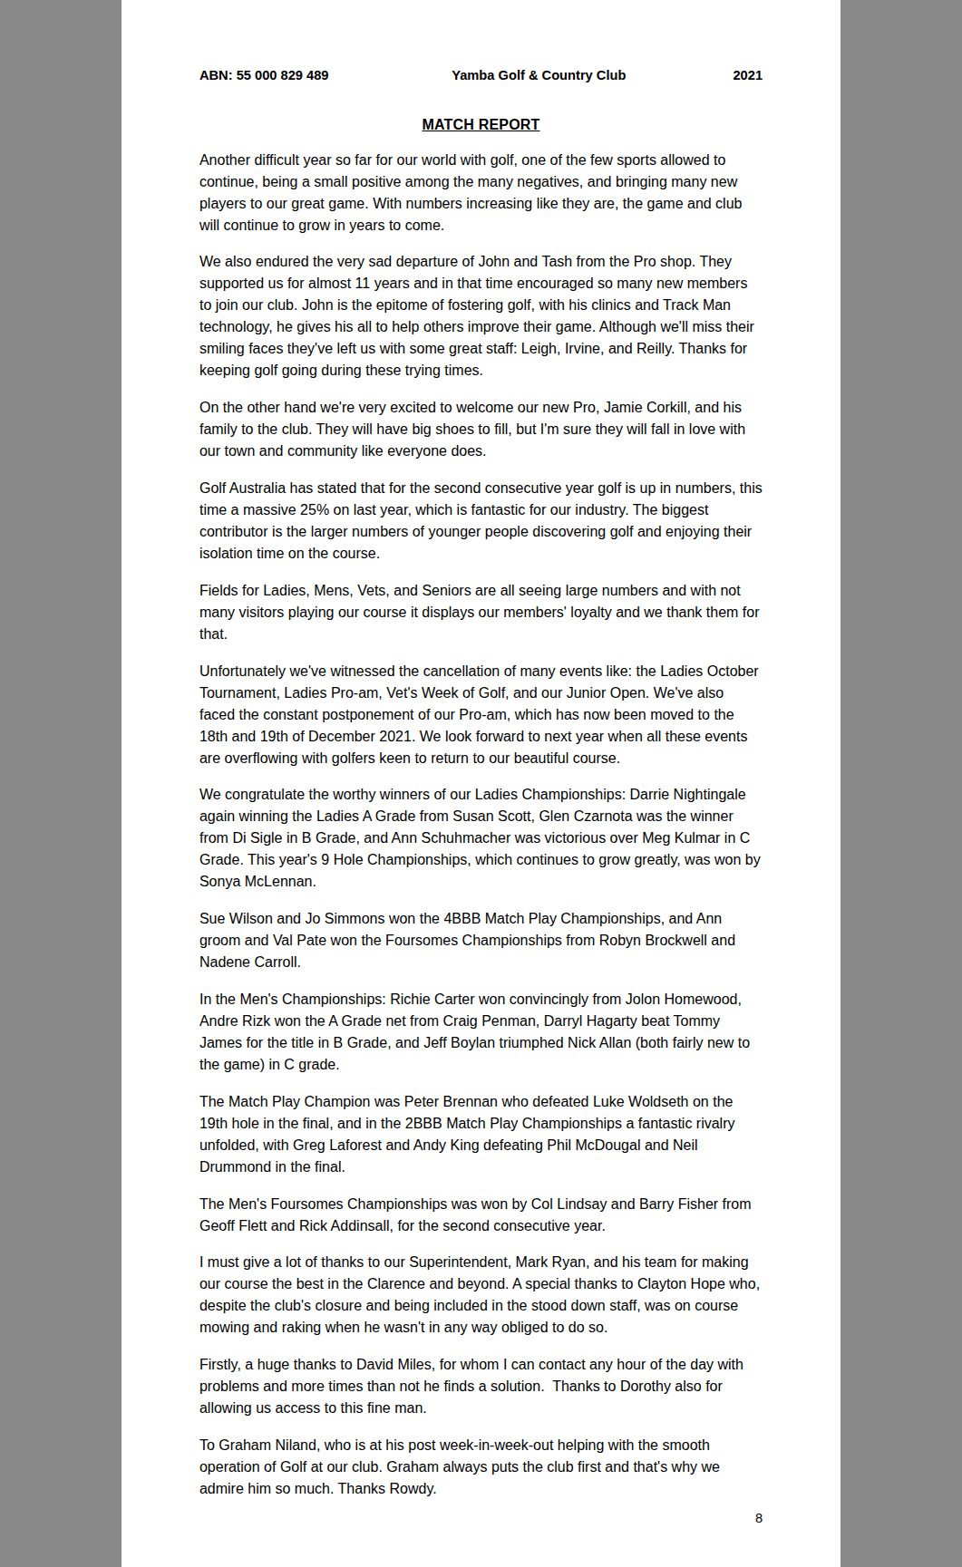ABN: 55 000 829 489 Yamba Golf & Country Club 2021
MATCH REPORT
Another difficult year so far for our world with golf, one of the few sports allowed to continue, being a small positive among the many negatives, and bringing many new players to our great game. With numbers increasing like they are, the game and club will continue to grow in years to come.
We also endured the very sad departure of John and Tash from the Pro shop. They supported us for almost 11 years and in that time encouraged so many new members to join our club. John is the epitome of fostering golf, with his clinics and Track Man technology, he gives his all to help others improve their game. Although we'll miss their smiling faces they've left us with some great staff: Leigh, Irvine, and Reilly. Thanks for keeping golf going during these trying times.
On the other hand we're very excited to welcome our new Pro, Jamie Corkill, and his family to the club. They will have big shoes to fill, but I'm sure they will fall in love with our town and community like everyone does.
Golf Australia has stated that for the second consecutive year golf is up in numbers, this time a massive 25% on last year, which is fantastic for our industry. The biggest contributor is the larger numbers of younger people discovering golf and enjoying their isolation time on the course.
Fields for Ladies, Mens, Vets, and Seniors are all seeing large numbers and with not many visitors playing our course it displays our members' loyalty and we thank them for that.
Unfortunately we've witnessed the cancellation of many events like: the Ladies October Tournament, Ladies Pro-am, Vet's Week of Golf, and our Junior Open. We've also faced the constant postponement of our Pro-am, which has now been moved to the 18th and 19th of December 2021. We look forward to next year when all these events are overflowing with golfers keen to return to our beautiful course.
We congratulate the worthy winners of our Ladies Championships: Darrie Nightingale again winning the Ladies A Grade from Susan Scott, Glen Czarnota was the winner from Di Sigle in B Grade, and Ann Schuhmacher was victorious over Meg Kulmar in C Grade. This year's 9 Hole Championships, which continues to grow greatly, was won by Sonya McLennan.
Sue Wilson and Jo Simmons won the 4BBB Match Play Championships, and Ann groom and Val Pate won the Foursomes Championships from Robyn Brockwell and Nadene Carroll.
In the Men's Championships: Richie Carter won convincingly from Jolon Homewood, Andre Rizk won the A Grade net from Craig Penman, Darryl Hagarty beat Tommy James for the title in B Grade, and Jeff Boylan triumphed Nick Allan (both fairly new to the game) in C grade.
The Match Play Champion was Peter Brennan who defeated Luke Woldseth on the 19th hole in the final, and in the 2BBB Match Play Championships a fantastic rivalry unfolded, with Greg Laforest and Andy King defeating Phil McDougal and Neil Drummond in the final.
The Men's Foursomes Championships was won by Col Lindsay and Barry Fisher from Geoff Flett and Rick Addinsall, for the second consecutive year.
I must give a lot of thanks to our Superintendent, Mark Ryan, and his team for making our course the best in the Clarence and beyond. A special thanks to Clayton Hope who, despite the club's closure and being included in the stood down staff, was on course mowing and raking when he wasn't in any way obliged to do so.
Firstly, a huge thanks to David Miles, for whom I can contact any hour of the day with problems and more times than not he finds a solution. Thanks to Dorothy also for allowing us access to this fine man.
To Graham Niland, who is at his post week-in-week-out helping with the smooth operation of Golf at our club. Graham always puts the club first and that's why we admire him so much. Thanks Rowdy.
8